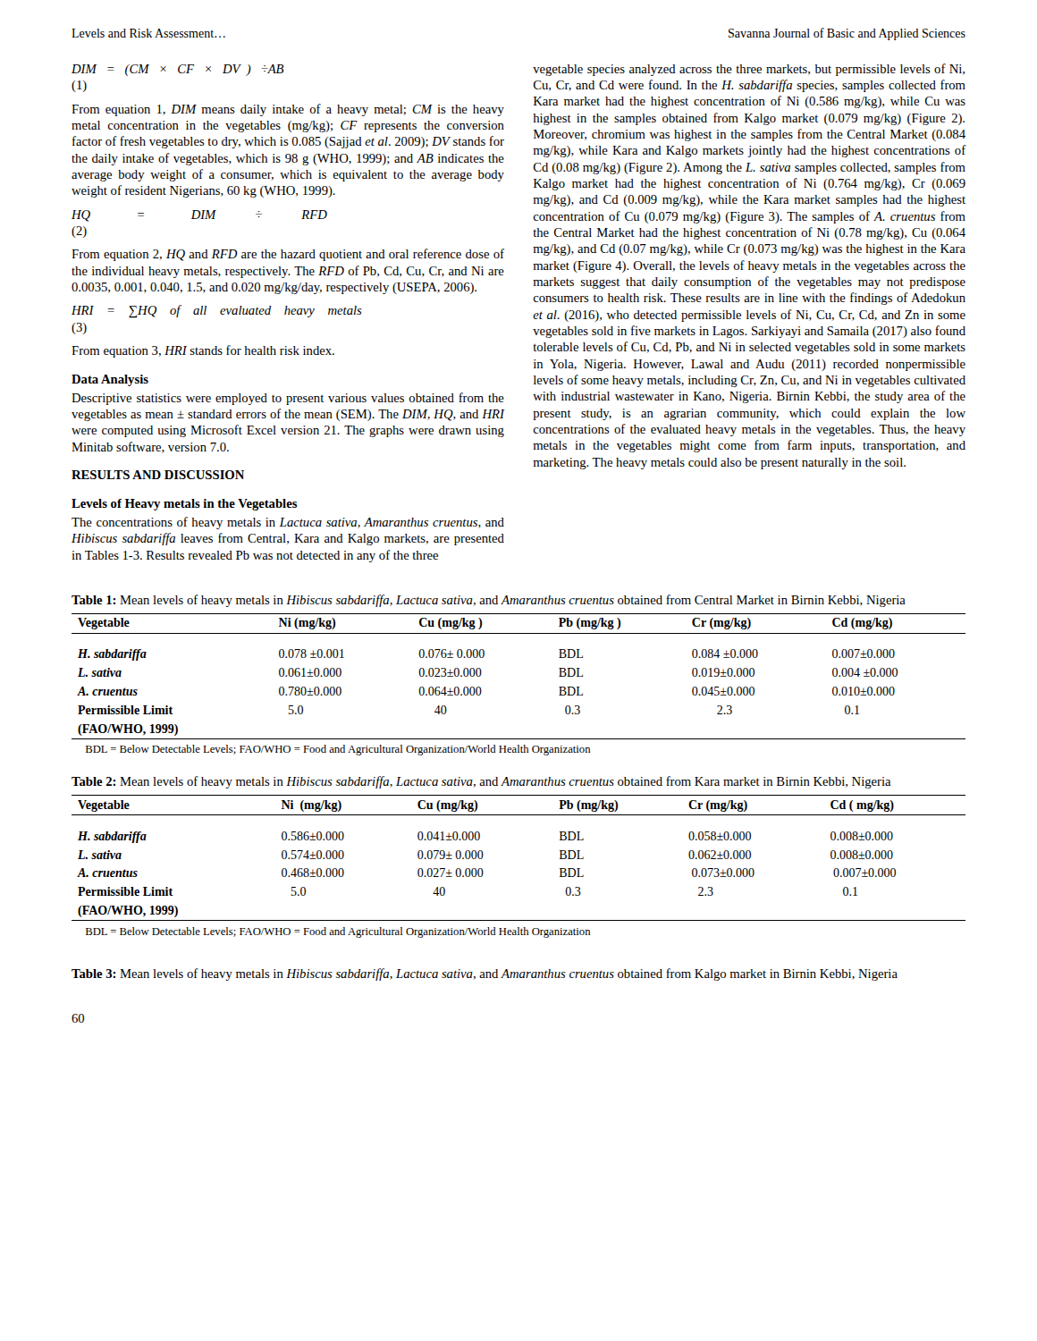Levels and Risk Assessment… Savanna Journal of Basic and Applied Sciences
DIM = (CM × CF × DV ) ÷AB
(1)
From equation 1, DIM means daily intake of a heavy metal; CM is the heavy metal concentration in the vegetables (mg/kg); CF represents the conversion factor of fresh vegetables to dry, which is 0.085 (Sajjad et al. 2009); DV stands for the daily intake of vegetables, which is 98 g (WHO, 1999); and AB indicates the average body weight of a consumer, which is equivalent to the average body weight of resident Nigerians, 60 kg (WHO, 1999).
HQ = DIM ÷ RFD
(2)
From equation 2, HQ and RFD are the hazard quotient and oral reference dose of the individual heavy metals, respectively. The RFD of Pb, Cd, Cu, Cr, and Ni are 0.0035, 0.001, 0.040, 1.5, and 0.020 mg/kg/day, respectively (USEPA, 2006).
HRI = ∑HQ of all evaluated heavy metals
(3)
From equation 3, HRI stands for health risk index.
Data Analysis
Descriptive statistics were employed to present various values obtained from the vegetables as mean ± standard errors of the mean (SEM). The DIM, HQ, and HRI were computed using Microsoft Excel version 21. The graphs were drawn using Minitab software, version 7.0.
RESULTS AND DISCUSSION
Levels of Heavy metals in the Vegetables
The concentrations of heavy metals in Lactuca sativa, Amaranthus cruentus, and Hibiscus sabdariffa leaves from Central, Kara and Kalgo markets, are presented in Tables 1-3. Results revealed Pb was not detected in any of the three
vegetable species analyzed across the three markets, but permissible levels of Ni, Cu, Cr, and Cd were found. In the H. sabdariffa species, samples collected from Kara market had the highest concentration of Ni (0.586 mg/kg), while Cu was highest in the samples obtained from Kalgo market (0.079 mg/kg) (Figure 2). Moreover, chromium was highest in the samples from the Central Market (0.084 mg/kg), while Kara and Kalgo markets jointly had the highest concentrations of Cd (0.08 mg/kg) (Figure 2). Among the L. sativa samples collected, samples from Kalgo market had the highest concentration of Ni (0.764 mg/kg), Cr (0.069 mg/kg), and Cd (0.009 mg/kg), while the Kara market samples had the highest concentration of Cu (0.079 mg/kg) (Figure 3). The samples of A. cruentus from the Central Market had the highest concentration of Ni (0.78 mg/kg), Cu (0.064 mg/kg), and Cd (0.07 mg/kg), while Cr (0.073 mg/kg) was the highest in the Kara market (Figure 4). Overall, the levels of heavy metals in the vegetables across the markets suggest that daily consumption of the vegetables may not predispose consumers to health risk. These results are in line with the findings of Adedokun et al. (2016), who detected permissible levels of Ni, Cu, Cr, Cd, and Zn in some vegetables sold in five markets in Lagos. Sarkiyayi and Samaila (2017) also found tolerable levels of Cu, Cd, Pb, and Ni in selected vegetables sold in some markets in Yola, Nigeria. However, Lawal and Audu (2011) recorded nonpermissible levels of some heavy metals, including Cr, Zn, Cu, and Ni in vegetables cultivated with industrial wastewater in Kano, Nigeria. Birnin Kebbi, the study area of the present study, is an agrarian community, which could explain the low concentrations of the evaluated heavy metals in the vegetables. Thus, the heavy metals in the vegetables might come from farm inputs, transportation, and marketing. The heavy metals could also be present naturally in the soil.
Table 1: Mean levels of heavy metals in Hibiscus sabdariffa, Lactuca sativa, and Amaranthus cruentus obtained from Central Market in Birnin Kebbi, Nigeria
| Vegetable | Ni (mg/kg) | Cu (mg/kg ) | Pb (mg/kg ) | Cr (mg/kg) | Cd (mg/kg) |
| --- | --- | --- | --- | --- | --- |
| H. sabdariffa | 0.078 ±0.001 | 0.076± 0.000 | BDL | 0.084 ±0.000 | 0.007±0.000 |
| L. sativa | 0.061±0.000 | 0.023±0.000 | BDL | 0.019±0.000 | 0.004 ±0.000 |
| A. cruentus | 0.780±0.000 | 0.064±0.000 | BDL | 0.045±0.000 | 0.010±0.000 |
| Permissible Limit | 5.0 | 40 | 0.3 | 2.3 | 0.1 |
| (FAO/WHO, 1999) | | | | | |
BDL = Below Detectable Levels; FAO/WHO = Food and Agricultural Organization/World Health Organization
Table 2: Mean levels of heavy metals in Hibiscus sabdariffa, Lactuca sativa, and Amaranthus cruentus obtained from Kara market in Birnin Kebbi, Nigeria
| Vegetable | Ni (mg/kg) | Cu (mg/kg) | Pb (mg/kg) | Cr (mg/kg) | Cd ( mg/kg) |
| --- | --- | --- | --- | --- | --- |
| H. sabdariffa | 0.586±0.000 | 0.041±0.000 | BDL | 0.058±0.000 | 0.008±0.000 |
| L. sativa | 0.574±0.000 | 0.079± 0.000 | BDL | 0.062±0.000 | 0.008±0.000 |
| A. cruentus | 0.468±0.000 | 0.027± 0.000 | BDL | 0.073±0.000 | 0.007±0.000 |
| Permissible Limit | 5.0 | 40 | 0.3 | 2.3 | 0.1 |
| (FAO/WHO, 1999) | | | | | |
BDL = Below Detectable Levels; FAO/WHO = Food and Agricultural Organization/World Health Organization
Table 3: Mean levels of heavy metals in Hibiscus sabdariffa, Lactuca sativa, and Amaranthus cruentus obtained from Kalgo market in Birnin Kebbi, Nigeria
60